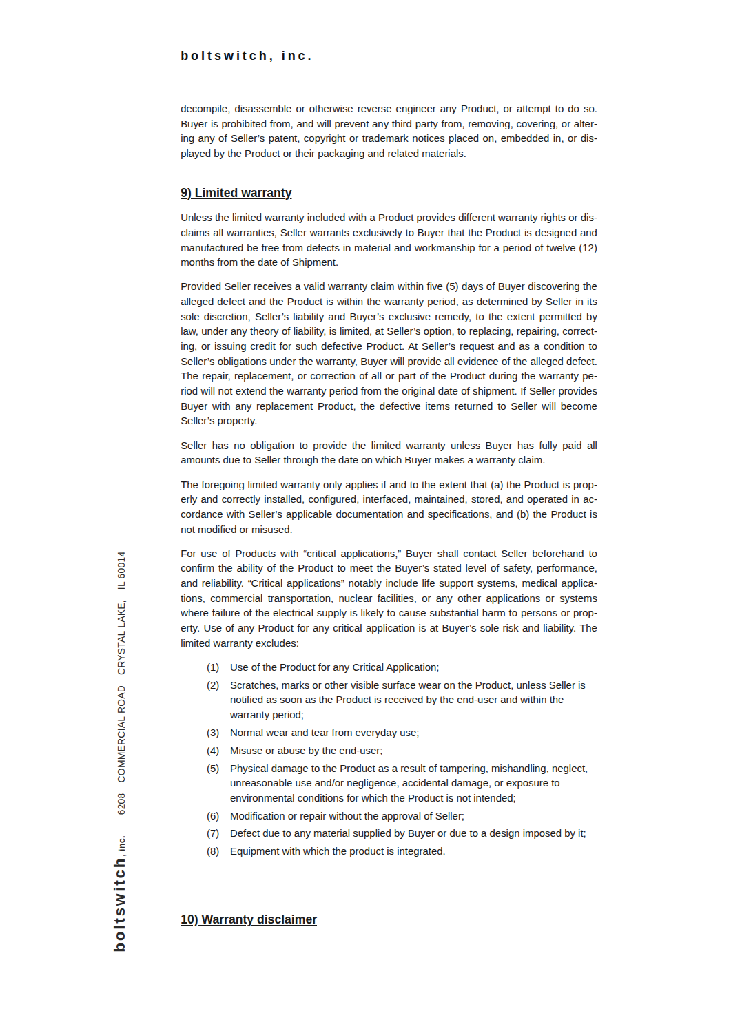boltswitch, inc. 6208 COMMERCIAL ROAD CRYSTAL LAKE, IL 60014
boltswitch, inc.
decompile, disassemble or otherwise reverse engineer any Product, or attempt to do so. Buyer is prohibited from, and will prevent any third party from, removing, covering, or altering any of Seller’s patent, copyright or trademark notices placed on, embedded in, or displayed by the Product or their packaging and related materials.
9) Limited warranty
Unless the limited warranty included with a Product provides different warranty rights or disclaims all warranties, Seller warrants exclusively to Buyer that the Product is designed and manufactured be free from defects in material and workmanship for a period of twelve (12) months from the date of Shipment.
Provided Seller receives a valid warranty claim within five (5) days of Buyer discovering the alleged defect and the Product is within the warranty period, as determined by Seller in its sole discretion, Seller’s liability and Buyer’s exclusive remedy, to the extent permitted by law, under any theory of liability, is limited, at Seller’s option, to replacing, repairing, correcting, or issuing credit for such defective Product. At Seller’s request and as a condition to Seller’s obligations under the warranty, Buyer will provide all evidence of the alleged defect. The repair, replacement, or correction of all or part of the Product during the warranty period will not extend the warranty period from the original date of shipment. If Seller provides Buyer with any replacement Product, the defective items returned to Seller will become Seller’s property.
Seller has no obligation to provide the limited warranty unless Buyer has fully paid all amounts due to Seller through the date on which Buyer makes a warranty claim.
The foregoing limited warranty only applies if and to the extent that (a) the Product is properly and correctly installed, configured, interfaced, maintained, stored, and operated in accordance with Seller’s applicable documentation and specifications, and (b) the Product is not modified or misused.
For use of Products with “critical applications,” Buyer shall contact Seller beforehand to confirm the ability of the Product to meet the Buyer’s stated level of safety, performance, and reliability. “Critical applications” notably include life support systems, medical applications, commercial transportation, nuclear facilities, or any other applications or systems where failure of the electrical supply is likely to cause substantial harm to persons or property. Use of any Product for any critical application is at Buyer’s sole risk and liability. The limited warranty excludes:
Use of the Product for any Critical Application;
Scratches, marks or other visible surface wear on the Product, unless Seller is notified as soon as the Product is received by the end-user and within the warranty period;
Normal wear and tear from everyday use;
Misuse or abuse by the end-user;
Physical damage to the Product as a result of tampering, mishandling, neglect, unreasonable use and/or negligence, accidental damage, or exposure to environmental conditions for which the Product is not intended;
Modification or repair without the approval of Seller;
Defect due to any material supplied by Buyer or due to a design imposed by it;
Equipment with which the product is integrated.
10) Warranty disclaimer